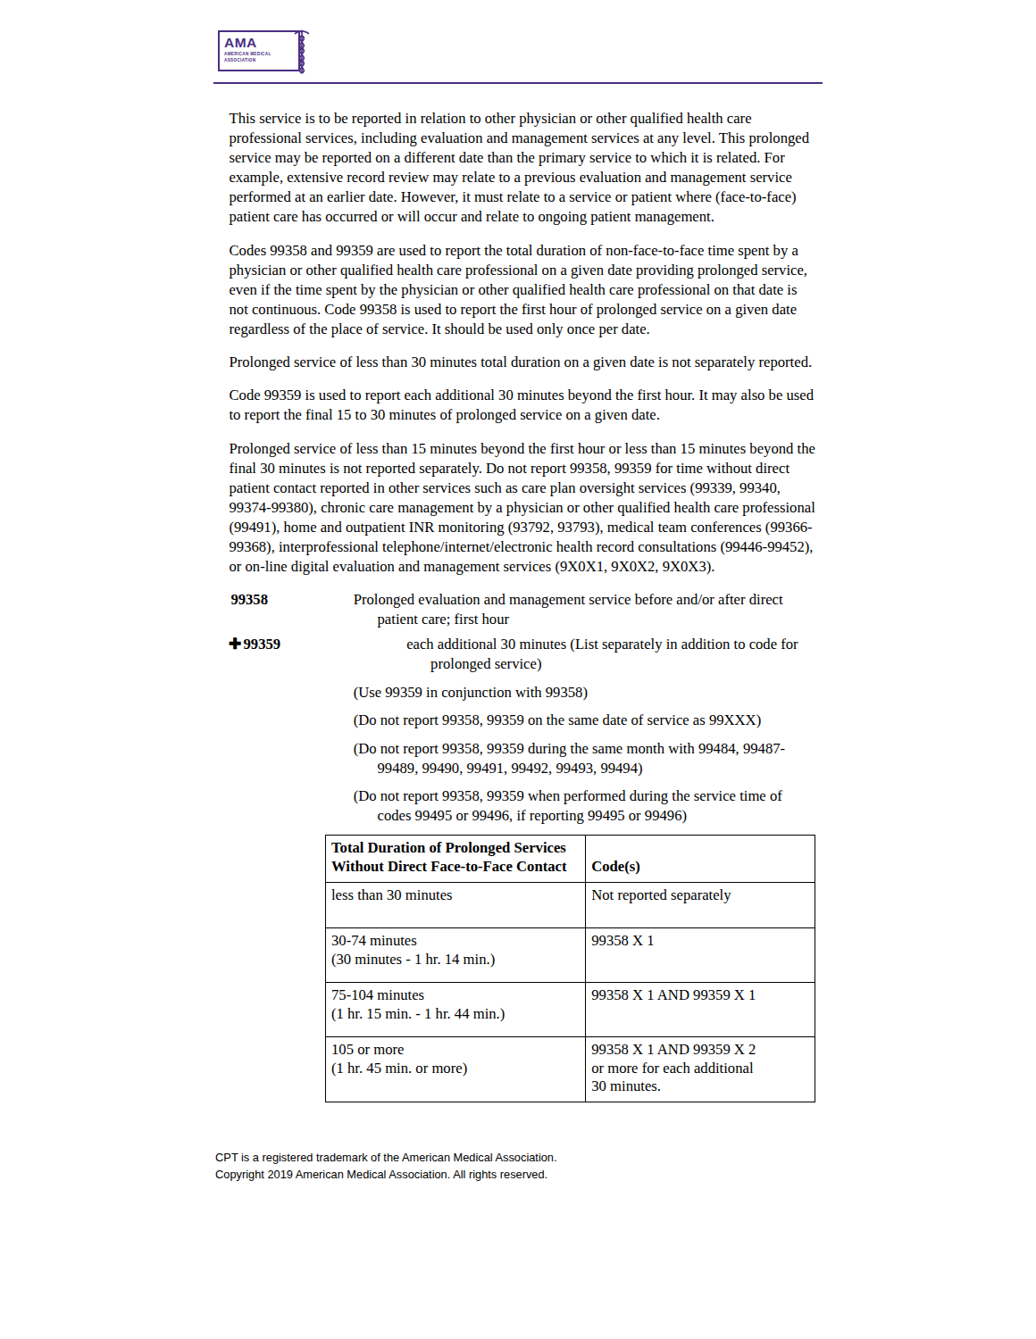AMA
American Medical
Association
This service is to be reported in relation to other physician or other qualified health care professional services, including evaluation and management services at any level. This prolonged service may be reported on a different date than the primary service to which it is related. For example, extensive record review may relate to a previous evaluation and management service performed at an earlier date. However, it must relate to a service or patient where (face-to-face) patient care has occurred or will occur and relate to ongoing patient management.
Codes 99358 and 99359 are used to report the total duration of non-face-to-face time spent by a physician or other qualified health care professional on a given date providing prolonged service, even if the time spent by the physician or other qualified health care professional on that date is not continuous. Code 99358 is used to report the first hour of prolonged service on a given date regardless of the place of service. It should be used only once per date.
Prolonged service of less than 30 minutes total duration on a given date is not separately reported.
Code 99359 is used to report each additional 30 minutes beyond the first hour. It may also be used to report the final 15 to 30 minutes of prolonged service on a given date.
Prolonged service of less than 15 minutes beyond the first hour or less than 15 minutes beyond the final 30 minutes is not reported separately. Do not report 99358, 99359 for time without direct patient contact reported in other services such as care plan oversight services (99339, 99340, 99374-99380), chronic care management by a physician or other qualified health care professional (99491), home and outpatient INR monitoring (93792, 93793), medical team conferences (99366-99368), interprofessional telephone/internet/electronic health record consultations (99446-99452), or on-line digital evaluation and management services (9X0X1, 9X0X2, 9X0X3).
99358
Prolonged evaluation and management service before and/or after direct patient care; first hour
✚99359
each additional 30 minutes (List separately in addition to code for prolonged service)
(Use 99359 in conjunction with 99358)
(Do not report 99358, 99359 on the same date of service as 99XXX)
(Do not report 99358, 99359 during the same month with 99484, 99487-99489, 99490, 99491, 99492, 99493, 99494)
(Do not report 99358, 99359 when performed during the service time of codes 99495 or 99496, if reporting 99495 or 99496)
| Total Duration of Prolonged Services Without Direct Face-to-Face Contact | Code(s) |
| --- | --- |
| less than 30 minutes | Not reported separately |
| 30-74 minutes (30 minutes - 1 hr. 14 min.) | 99358 X 1 |
| 75-104 minutes (1 hr. 15 min. - 1 hr. 44 min.) | 99358 X 1 AND 99359 X 1 |
| 105 or more (1 hr. 45 min. or more) | 99358 X 1 AND 99359 X 2 or more for each additional 30 minutes. |
CPT is a registered trademark of the American Medical Association.
Copyright 2019 American Medical Association. All rights reserved.